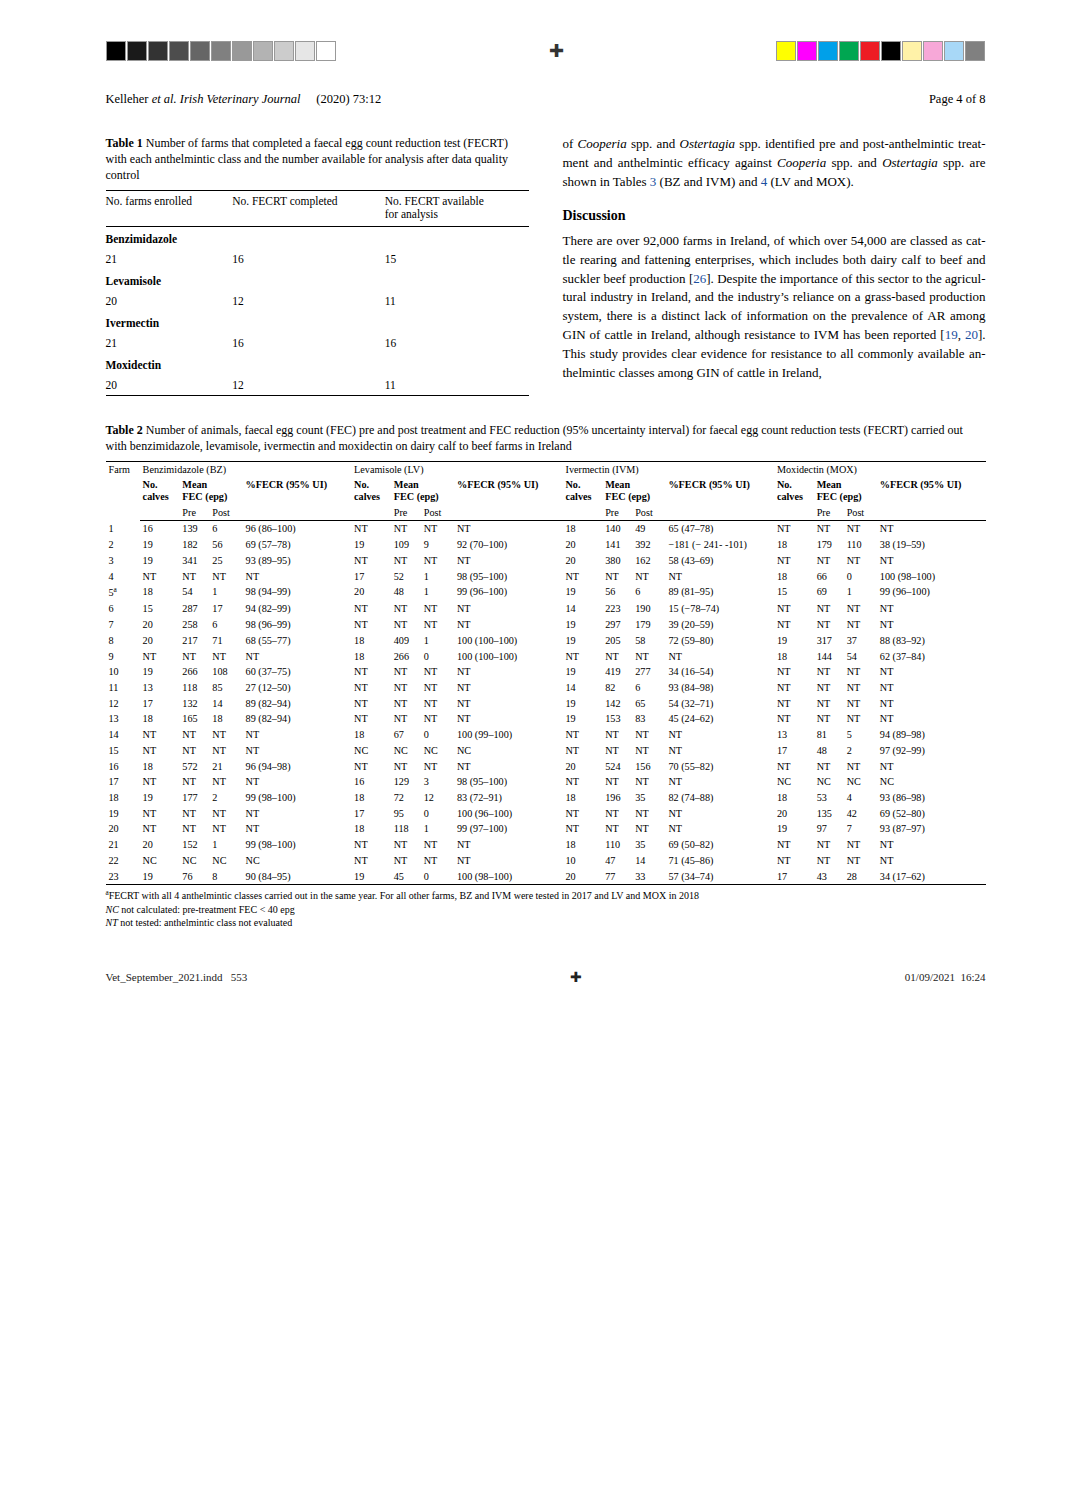✚
Kelleher et al. Irish Veterinary Journal (2020) 73:12
Page 4 of 8
Table 1 Number of farms that completed a faecal egg count reduction test (FECRT) with each anthelmintic class and the number available for analysis after data quality control
| No. farms enrolled | No. FECRT completed | No. FECRT available for analysis |
| --- | --- | --- |
| Benzimidazole |
| 21 | 16 | 15 |
| Levamisole |
| 20 | 12 | 11 |
| Ivermectin |
| 21 | 16 | 16 |
| Moxidectin |
| 20 | 12 | 11 |
of Cooperia spp. and Ostertagia spp. identified pre and post-anthelmintic treatment and anthelmintic efficacy against Cooperia spp. and Ostertagia spp. are shown in Tables 3 (BZ and IVM) and 4 (LV and MOX).
Discussion
There are over 92,000 farms in Ireland, of which over 54,000 are classed as cattle rearing and fattening enterprises, which includes both dairy calf to beef and suckler beef production [26]. Despite the importance of this sector to the agricultural industry in Ireland, and the industry’s reliance on a grass-based production system, there is a distinct lack of information on the prevalence of AR among GIN of cattle in Ireland, although resistance to IVM has been reported [19, 20]. This study provides clear evidence for resistance to all commonly available anthelmintic classes among GIN of cattle in Ireland,
Table 2 Number of animals, faecal egg count (FEC) pre and post treatment and FEC reduction (95% uncertainty interval) for faecal egg count reduction tests (FECRT) carried out with benzimidazole, levamisole, ivermectin and moxidectin on dairy calf to beef farms in Ireland
| Farm | Benzimidazole (BZ) | Levamisole (LV) | Ivermectin (IVM) | Moxidectin (MOX) |
| --- | --- | --- | --- | --- |
| No. calves | Mean FEC (epg) | %FECR (95% UI) | No. calves | Mean FEC (epg) | %FECR (95% UI) | No. calves | Mean FEC (epg) | %FECR (95% UI) | No. calves | Mean FEC (epg) | %FECR (95% UI) |
| | Pre | Post | | | Pre | Post | | | Pre | Post | | | Pre | Post | |
| 1 | 16 | 139 | 6 | 96 (86–100) | NT | NT | NT | NT | 18 | 140 | 49 | 65 (47–78) | NT | NT | NT | NT |
| 2 | 19 | 182 | 56 | 69 (57–78) | 19 | 109 | 9 | 92 (70–100) | 20 | 141 | 392 | −181 (− 241- -101) | 18 | 179 | 110 | 38 (19–59) |
| 3 | 19 | 341 | 25 | 93 (89–95) | NT | NT | NT | NT | 20 | 380 | 162 | 58 (43–69) | NT | NT | NT | NT |
| 4 | NT | NT | NT | NT | 17 | 52 | 1 | 98 (95–100) | NT | NT | NT | NT | 18 | 66 | 0 | 100 (98–100) |
| 5 a | 18 | 54 | 1 | 98 (94–99) | 20 | 48 | 1 | 99 (96–100) | 19 | 56 | 6 | 89 (81–95) | 15 | 69 | 1 | 99 (96–100) |
| 6 | 15 | 287 | 17 | 94 (82–99) | NT | NT | NT | NT | 14 | 223 | 190 | 15 (−78–74) | NT | NT | NT | NT |
| 7 | 20 | 258 | 6 | 98 (96–99) | NT | NT | NT | NT | 19 | 297 | 179 | 39 (20–59) | NT | NT | NT | NT |
| 8 | 20 | 217 | 71 | 68 (55–77) | 18 | 409 | 1 | 100 (100–100) | 19 | 205 | 58 | 72 (59–80) | 19 | 317 | 37 | 88 (83–92) |
| 9 | NT | NT | NT | NT | 18 | 266 | 0 | 100 (100–100) | NT | NT | NT | NT | 18 | 144 | 54 | 62 (37–84) |
| 10 | 19 | 266 | 108 | 60 (37–75) | NT | NT | NT | NT | 19 | 419 | 277 | 34 (16–54) | NT | NT | NT | NT |
| 11 | 13 | 118 | 85 | 27 (12–50) | NT | NT | NT | NT | 14 | 82 | 6 | 93 (84–98) | NT | NT | NT | NT |
| 12 | 17 | 132 | 14 | 89 (82–94) | NT | NT | NT | NT | 19 | 142 | 65 | 54 (32–71) | NT | NT | NT | NT |
| 13 | 18 | 165 | 18 | 89 (82–94) | NT | NT | NT | NT | 19 | 153 | 83 | 45 (24–62) | NT | NT | NT | NT |
| 14 | NT | NT | NT | NT | 18 | 67 | 0 | 100 (99–100) | NT | NT | NT | NT | 13 | 81 | 5 | 94 (89–98) |
| 15 | NT | NT | NT | NT | NC | NC | NC | NC | NT | NT | NT | NT | 17 | 48 | 2 | 97 (92–99) |
| 16 | 18 | 572 | 21 | 96 (94–98) | NT | NT | NT | NT | 20 | 524 | 156 | 70 (55–82) | NT | NT | NT | NT |
| 17 | NT | NT | NT | NT | 16 | 129 | 3 | 98 (95–100) | NT | NT | NT | NT | NC | NC | NC | NC |
| 18 | 19 | 177 | 2 | 99 (98–100) | 18 | 72 | 12 | 83 (72–91) | 18 | 196 | 35 | 82 (74–88) | 18 | 53 | 4 | 93 (86–98) |
| 19 | NT | NT | NT | NT | 17 | 95 | 0 | 100 (96–100) | NT | NT | NT | NT | 20 | 135 | 42 | 69 (52–80) |
| 20 | NT | NT | NT | NT | 18 | 118 | 1 | 99 (97–100) | NT | NT | NT | NT | 19 | 97 | 7 | 93 (87–97) |
| 21 | 20 | 152 | 1 | 99 (98–100) | NT | NT | NT | NT | 18 | 110 | 35 | 69 (50–82) | NT | NT | NT | NT |
| 22 | NC | NC | NC | NC | NT | NT | NT | NT | 10 | 47 | 14 | 71 (45–86) | NT | NT | NT | NT |
| 23 | 19 | 76 | 8 | 90 (84–95) | 19 | 45 | 0 | 100 (98–100) | 20 | 77 | 33 | 57 (34–74) | 17 | 43 | 28 | 34 (17–62) |
aFECRT with all 4 anthelmintic classes carried out in the same year. For all other farms, BZ and IVM were tested in 2017 and LV and MOX in 2018
NC not calculated: pre-treatment FEC < 40 epg
NT not tested: anthelmintic class not evaluated
Vet_September_2021.indd 553
✚
01/09/2021 16:24